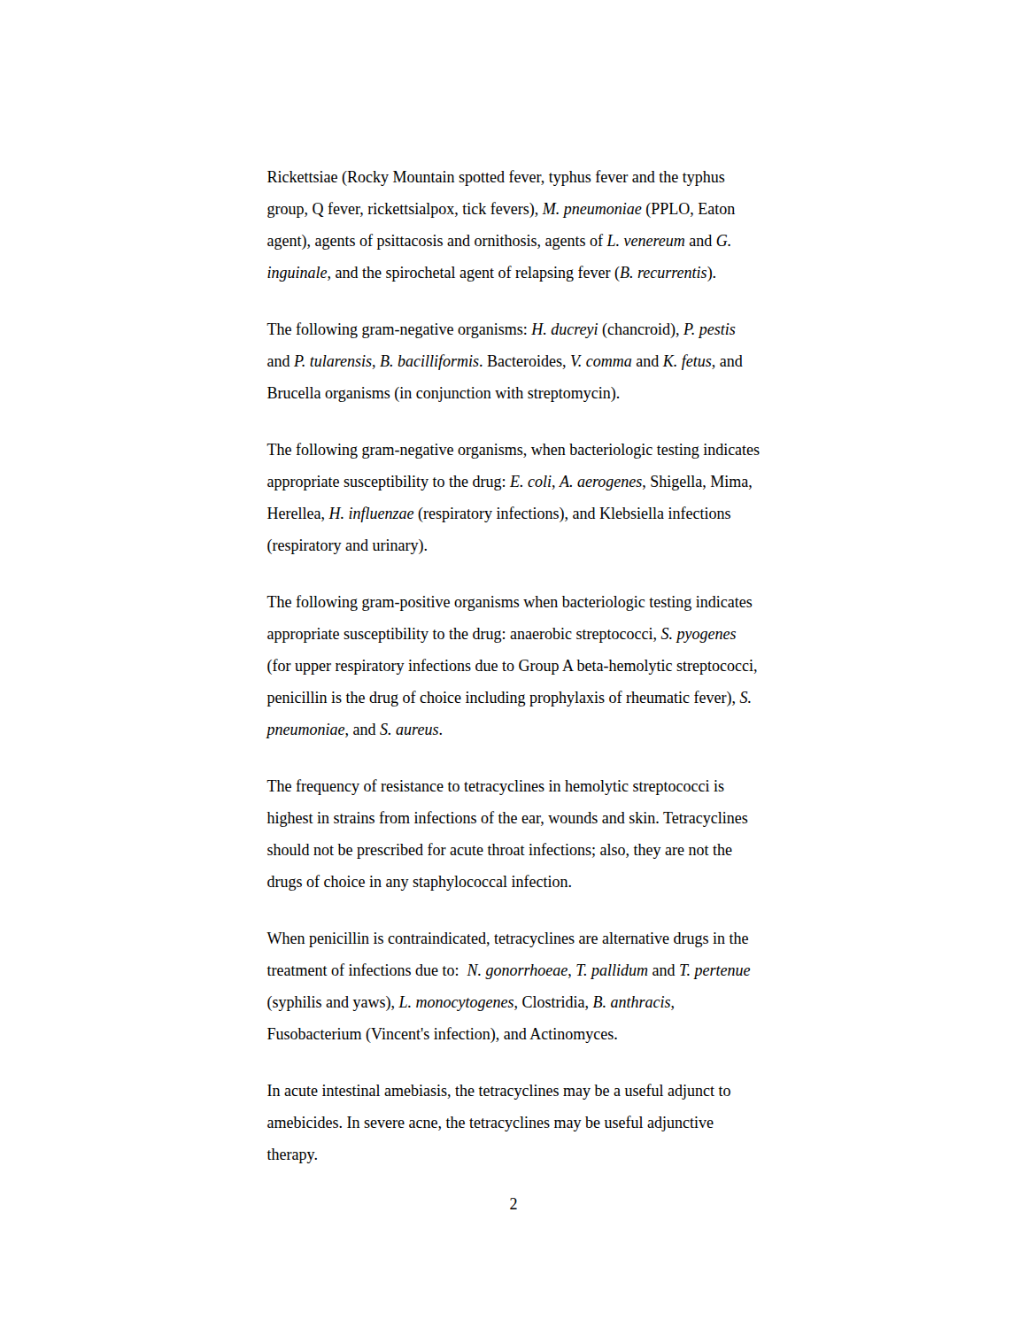Rickettsiae (Rocky Mountain spotted fever, typhus fever and the typhus group, Q fever, rickettsialpox, tick fevers), M. pneumoniae (PPLO, Eaton agent), agents of psittacosis and ornithosis, agents of L. venereum and G. inguinale, and the spirochetal agent of relapsing fever (B. recurrentis).
The following gram-negative organisms: H. ducreyi (chancroid), P. pestis and P. tularensis, B. bacilliformis. Bacteroides, V. comma and K. fetus, and Brucella organisms (in conjunction with streptomycin).
The following gram-negative organisms, when bacteriologic testing indicates appropriate susceptibility to the drug: E. coli, A. aerogenes, Shigella, Mima, Herellea, H. influenzae (respiratory infections), and Klebsiella infections (respiratory and urinary).
The following gram-positive organisms when bacteriologic testing indicates appropriate susceptibility to the drug: anaerobic streptococci, S. pyogenes (for upper respiratory infections due to Group A beta-hemolytic streptococci, penicillin is the drug of choice including prophylaxis of rheumatic fever), S. pneumoniae, and S. aureus.
The frequency of resistance to tetracyclines in hemolytic streptococci is highest in strains from infections of the ear, wounds and skin. Tetracyclines should not be prescribed for acute throat infections; also, they are not the drugs of choice in any staphylococcal infection.
When penicillin is contraindicated, tetracyclines are alternative drugs in the treatment of infections due to: N. gonorrhoeae, T. pallidum and T. pertenue (syphilis and yaws), L. monocytogenes, Clostridia, B. anthracis, Fusobacterium (Vincent's infection), and Actinomyces.
In acute intestinal amebiasis, the tetracyclines may be a useful adjunct to amebicides. In severe acne, the tetracyclines may be useful adjunctive therapy.
2